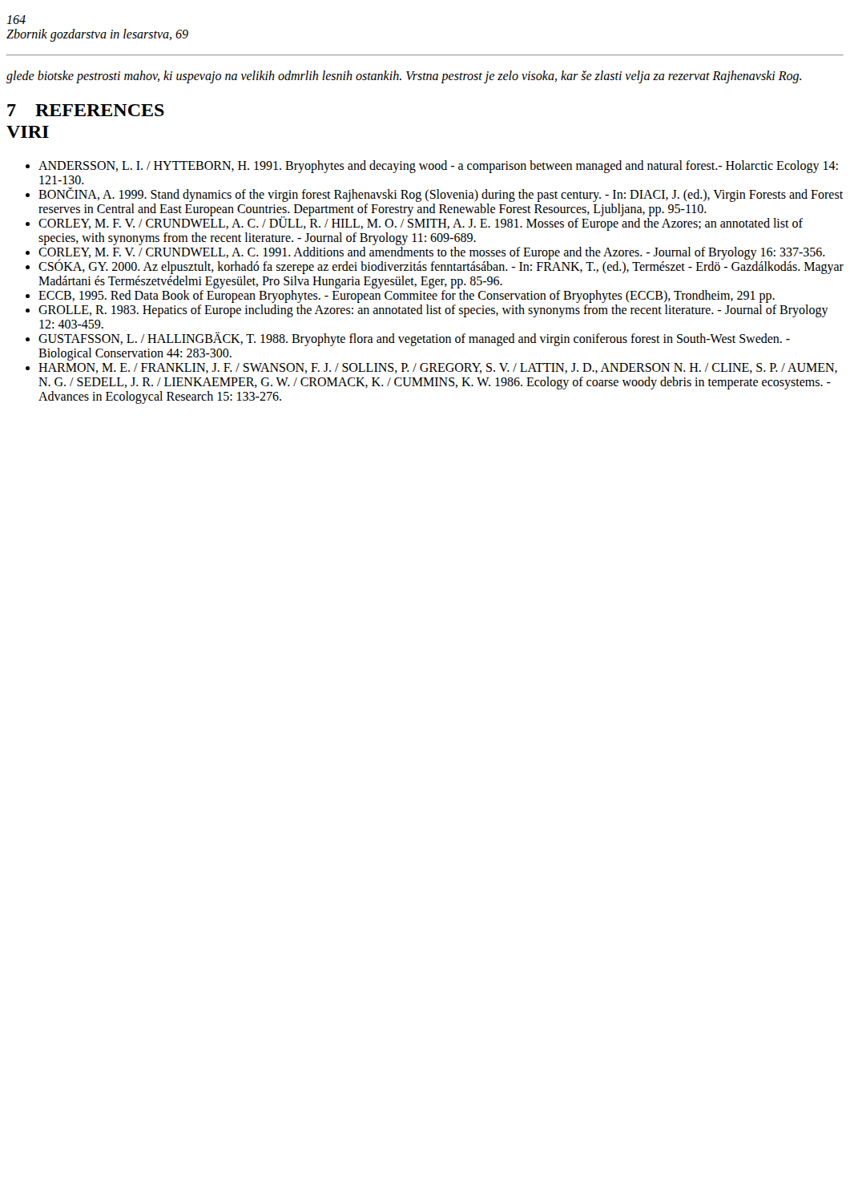164
Zbornik gozdarstva in lesarstva, 69
glede biotske pestrosti mahov, ki uspevajo na velikih odmrlih lesnih ostankih. Vrstna pestrost je zelo visoka, kar še zlasti velja za rezervat Rajhenavski Rog.
7 REFERENCES
VIRI
ANDERSSON, L. I. / HYTTEBORN, H. 1991. Bryophytes and decaying wood - a comparison between managed and natural forest.- Holarctic Ecology 14: 121-130.
BONČINA, A. 1999. Stand dynamics of the virgin forest Rajhenavski Rog (Slovenia) during the past century. - In: DIACI, J. (ed.), Virgin Forests and Forest reserves in Central and East European Countries. Department of Forestry and Renewable Forest Resources, Ljubljana, pp. 95-110.
CORLEY, M. F. V. / CRUNDWELL, A. C. / DÜLL, R. / HILL, M. O. / SMITH, A. J. E. 1981. Mosses of Europe and the Azores; an annotated list of species, with synonyms from the recent literature. - Journal of Bryology 11: 609-689.
CORLEY, M. F. V. / CRUNDWELL, A. C. 1991. Additions and amendments to the mosses of Europe and the Azores. - Journal of Bryology 16: 337-356.
CSÓKA, GY. 2000. Az elpusztult, korhadó fa szerepe az erdei biodiverzitás fenntartásában. - In: FRANK, T., (ed.), Természet - Erdö - Gazdálkodás. Magyar Madártani és Természetvédelmi Egyesület, Pro Silva Hungaria Egyesület, Eger, pp. 85-96.
ECCB, 1995. Red Data Book of European Bryophytes. - European Commitee for the Conservation of Bryophytes (ECCB), Trondheim, 291 pp.
GROLLE, R. 1983. Hepatics of Europe including the Azores: an annotated list of species, with synonyms from the recent literature. - Journal of Bryology 12: 403-459.
GUSTAFSSON, L. / HALLINGBÄCK, T. 1988. Bryophyte flora and vegetation of managed and virgin coniferous forest in South-West Sweden. - Biological Conservation 44: 283-300.
HARMON, M. E. / FRANKLIN, J. F. / SWANSON, F. J. / SOLLINS, P. / GREGORY, S. V. / LATTIN, J. D., ANDERSON N. H. / CLINE, S. P. / AUMEN, N. G. / SEDELL, J. R. / LIENKAEMPER, G. W. / CROMACK, K. / CUMMINS, K. W. 1986. Ecology of coarse woody debris in temperate ecosystems. - Advances in Ecologycal Research 15: 133-276.